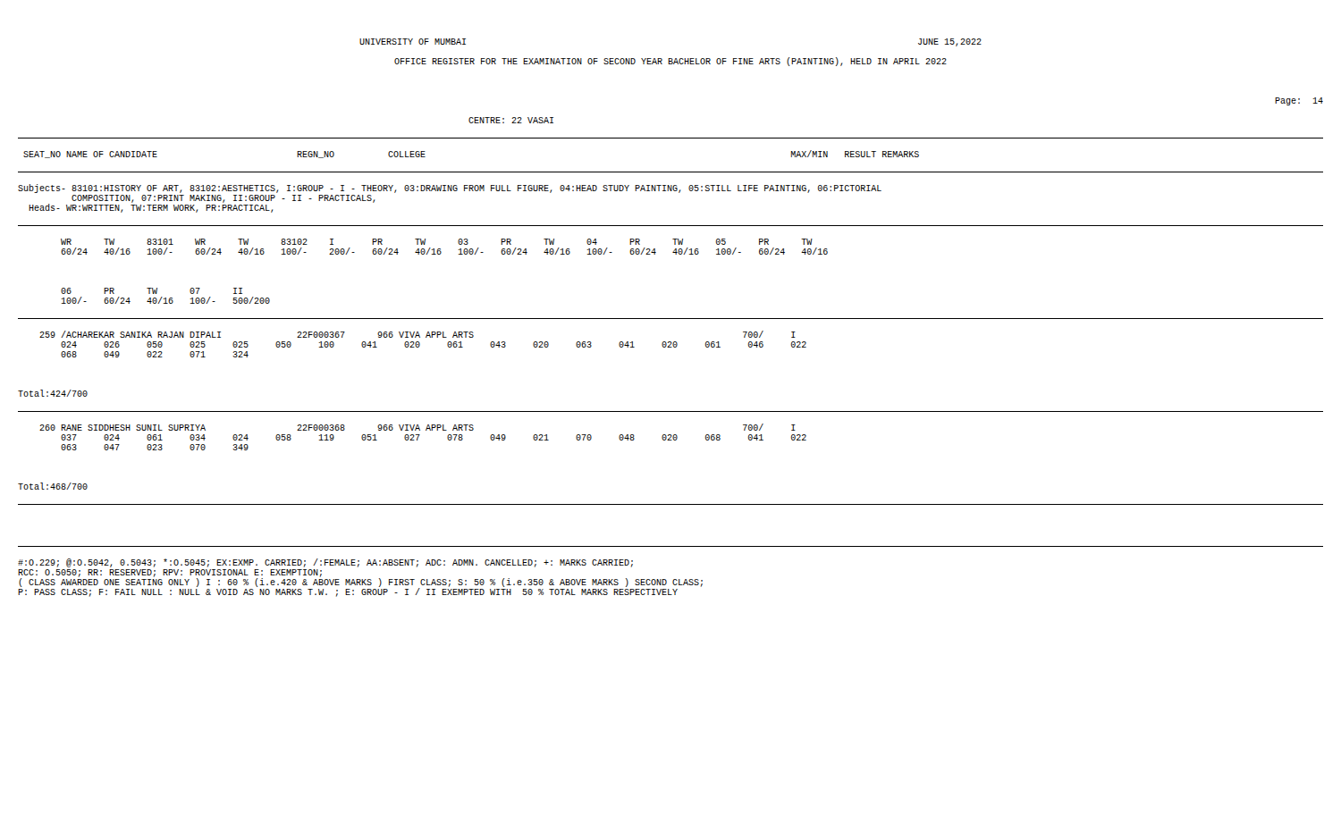UNIVERSITY OF MUMBAI JUNE 15,2022
OFFICE REGISTER FOR THE EXAMINATION OF SECOND YEAR BACHELOR OF FINE ARTS (PAINTING), HELD IN APRIL 2022
Page: 14
CENTRE: 22 VASAI
SEAT_NO NAME OF CANDIDATE REGN_NO COLLEGE MAX/MIN RESULT REMARKS
Subjects- 83101:HISTORY OF ART, 83102:AESTHETICS, I:GROUP - I - THEORY, 03:DRAWING FROM FULL FIGURE, 04:HEAD STUDY PAINTING, 05:STILL LIFE PAINTING, 06:PICTORIAL COMPOSITION, 07:PRINT MAKING, II:GROUP - II - PRACTICALS, Heads- WR:WRITTEN, TW:TERM WORK, PR:PRACTICAL,
WR TW 83101 WR TW 83102 I PR TW 03 PR TW 04 PR TW 05 PR TW 60/24 40/16 100/- 60/24 40/16 100/- 200/- 60/24 40/16 100/- 60/24 40/16 100/- 60/24 40/16 100/- 60/24 40/16
06 PR TW 07 II 100/- 60/24 40/16 100/- 500/200
259 /ACHAREKAR SANIKA RAJAN DIPALI 22F000367 966 VIVA APPL ARTS 700/ I 024 026 050 025 025 050 100 041 020 061 043 020 063 041 020 061 046 022 068 049 022 071 324
Total:424/700
260 RANE SIDDHESH SUNIL SUPRIYA 22F000368 966 VIVA APPL ARTS 700/ I 037 024 061 034 024 058 119 051 027 078 049 021 070 048 020 068 041 022 063 047 023 070 349
Total:468/700
#:O.229; @:O.5042, 0.5043; *:O.5045; EX:EXMP. CARRIED; /:FEMALE; AA:ABSENT; ADC: ADMN. CANCELLED; +: MARKS CARRIED; RCC: O.5050; RR: RESERVED; RPV: PROVISIONAL E: EXEMPTION; ( CLASS AWARDED ONE SEATING ONLY ) I : 60 % (i.e.420 & ABOVE MARKS ) FIRST CLASS; S: 50 % (i.e.350 & ABOVE MARKS ) SECOND CLASS; P: PASS CLASS; F: FAIL NULL : NULL & VOID AS NO MARKS T.W. ; E: GROUP - I / II EXEMPTED WITH 50 % TOTAL MARKS RESPECTIVELY